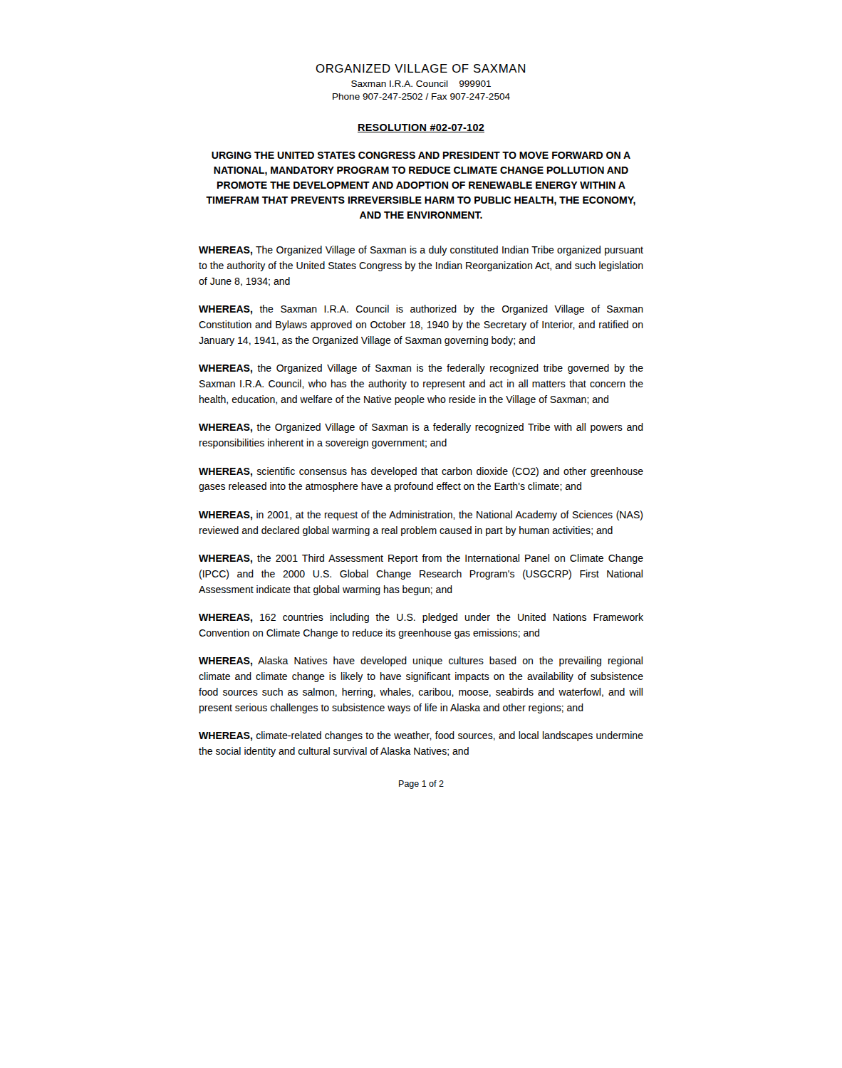ORGANIZED VILLAGE OF SAXMAN
Saxman I.R.A. Council 999901
Phone 907-247-2502 / Fax 907-247-2504
RESOLUTION #02-07-102
Urging the United States Congress and President to move forward on a national, mandatory program to reduce climate change pollution and promote the development and adoption of renewable energy within a timefram that prevents irreversible harm to public health, the economy, and the environment.
WHEREAS, The Organized Village of Saxman is a duly constituted Indian Tribe organized pursuant to the authority of the United States Congress by the Indian Reorganization Act, and such legislation of June 8, 1934; and
WHEREAS, the Saxman I.R.A. Council is authorized by the Organized Village of Saxman Constitution and Bylaws approved on October 18, 1940 by the Secretary of Interior, and ratified on January 14, 1941, as the Organized Village of Saxman governing body; and
WHEREAS, the Organized Village of Saxman is the federally recognized tribe governed by the Saxman I.R.A. Council, who has the authority to represent and act in all matters that concern the health, education, and welfare of the Native people who reside in the Village of Saxman; and
WHEREAS, the Organized Village of Saxman is a federally recognized Tribe with all powers and responsibilities inherent in a sovereign government; and
WHEREAS, scientific consensus has developed that carbon dioxide (CO2) and other greenhouse gases released into the atmosphere have a profound effect on the Earth's climate; and
WHEREAS, in 2001, at the request of the Administration, the National Academy of Sciences (NAS) reviewed and declared global warming a real problem caused in part by human activities; and
WHEREAS, the 2001 Third Assessment Report from the International Panel on Climate Change (IPCC) and the 2000 U.S. Global Change Research Program's (USGCRP) First National Assessment indicate that global warming has begun; and
WHEREAS, 162 countries including the U.S. pledged under the United Nations Framework Convention on Climate Change to reduce its greenhouse gas emissions; and
WHEREAS, Alaska Natives have developed unique cultures based on the prevailing regional climate and climate change is likely to have significant impacts on the availability of subsistence food sources such as salmon, herring, whales, caribou, moose, seabirds and waterfowl, and will present serious challenges to subsistence ways of life in Alaska and other regions; and
WHEREAS, climate-related changes to the weather, food sources, and local landscapes undermine the social identity and cultural survival of Alaska Natives; and
Page 1 of 2